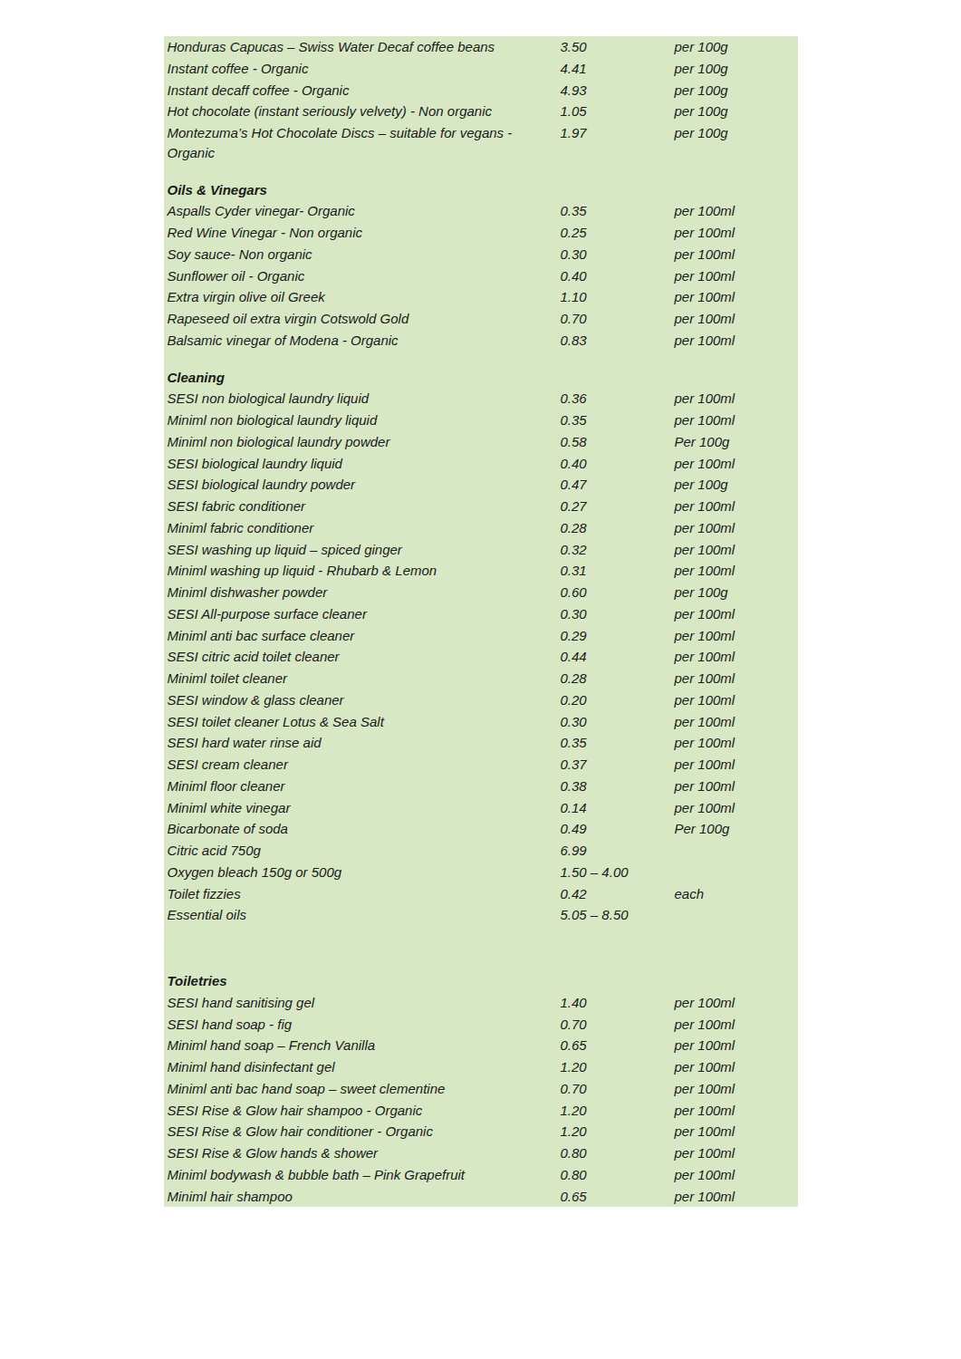| Honduras Capucas – Swiss Water Decaf coffee beans | 3.50 | per 100g |
| Instant coffee - Organic | 4.41 | per 100g |
| Instant decaff coffee - Organic | 4.93 | per 100g |
| Hot chocolate (instant seriously velvety) - Non organic | 1.05 | per 100g |
| Montezuma’s Hot Chocolate Discs – suitable for vegans - Organic | 1.97 | per 100g |
| Oils & Vinegars | | |
| Aspalls Cyder vinegar- Organic | 0.35 | per 100ml |
| Red Wine Vinegar - Non organic | 0.25 | per 100ml |
| Soy sauce- Non organic | 0.30 | per 100ml |
| Sunflower oil - Organic | 0.40 | per 100ml |
| Extra virgin olive oil Greek | 1.10 | per 100ml |
| Rapeseed oil extra virgin Cotswold Gold | 0.70 | per 100ml |
| Balsamic vinegar of Modena - Organic | 0.83 | per 100ml |
| Cleaning | | |
| SESI non biological laundry liquid | 0.36 | per 100ml |
| Miniml non biological laundry liquid | 0.35 | per 100ml |
| Miniml non biological laundry powder | 0.58 | Per 100g |
| SESI biological laundry liquid | 0.40 | per 100ml |
| SESI biological laundry powder | 0.47 | per 100g |
| SESI fabric conditioner | 0.27 | per 100ml |
| Miniml fabric conditioner | 0.28 | per 100ml |
| SESI washing up liquid – spiced ginger | 0.32 | per 100ml |
| Miniml washing up liquid - Rhubarb & Lemon | 0.31 | per 100ml |
| Miniml dishwasher powder | 0.60 | per 100g |
| SESI All-purpose surface cleaner | 0.30 | per 100ml |
| Miniml anti bac surface cleaner | 0.29 | per 100ml |
| SESI citric acid toilet cleaner | 0.44 | per 100ml |
| Miniml toilet cleaner | 0.28 | per 100ml |
| SESI window & glass cleaner | 0.20 | per 100ml |
| SESI toilet cleaner Lotus & Sea Salt | 0.30 | per 100ml |
| SESI hard water rinse aid | 0.35 | per 100ml |
| SESI cream cleaner | 0.37 | per 100ml |
| Miniml floor cleaner | 0.38 | per 100ml |
| Miniml white vinegar | 0.14 | per 100ml |
| Bicarbonate of soda | 0.49 | Per 100g |
| Citric acid 750g | 6.99 | |
| Oxygen bleach 150g or 500g | 1.50 – 4.00 | |
| Toilet fizzies | 0.42 | each |
| Essential oils | 5.05 – 8.50 | |
| Toiletries | | |
| SESI hand sanitising gel | 1.40 | per 100ml |
| SESI hand soap - fig | 0.70 | per 100ml |
| Miniml hand soap – French Vanilla | 0.65 | per 100ml |
| Miniml hand disinfectant gel | 1.20 | per 100ml |
| Miniml anti bac hand soap – sweet clementine | 0.70 | per 100ml |
| SESI Rise & Glow hair shampoo - Organic | 1.20 | per 100ml |
| SESI Rise & Glow hair conditioner - Organic | 1.20 | per 100ml |
| SESI Rise & Glow hands & shower | 0.80 | per 100ml |
| Miniml bodywash & bubble bath – Pink Grapefruit | 0.80 | per 100ml |
| Miniml hair shampoo | 0.65 | per 100ml |